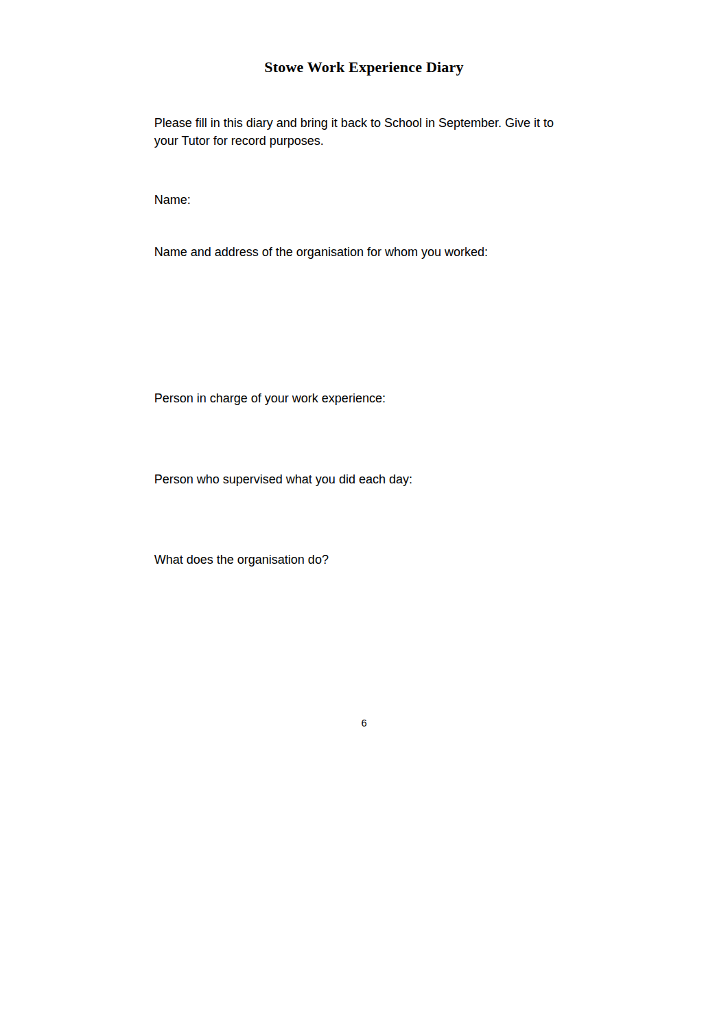Stowe Work Experience Diary
Please fill in this diary and bring it back to School in September. Give it to your Tutor for record purposes.
Name:
Name and address of the organisation for whom you worked:
Person in charge of your work experience:
Person who supervised what you did each day:
What does the organisation do?
6